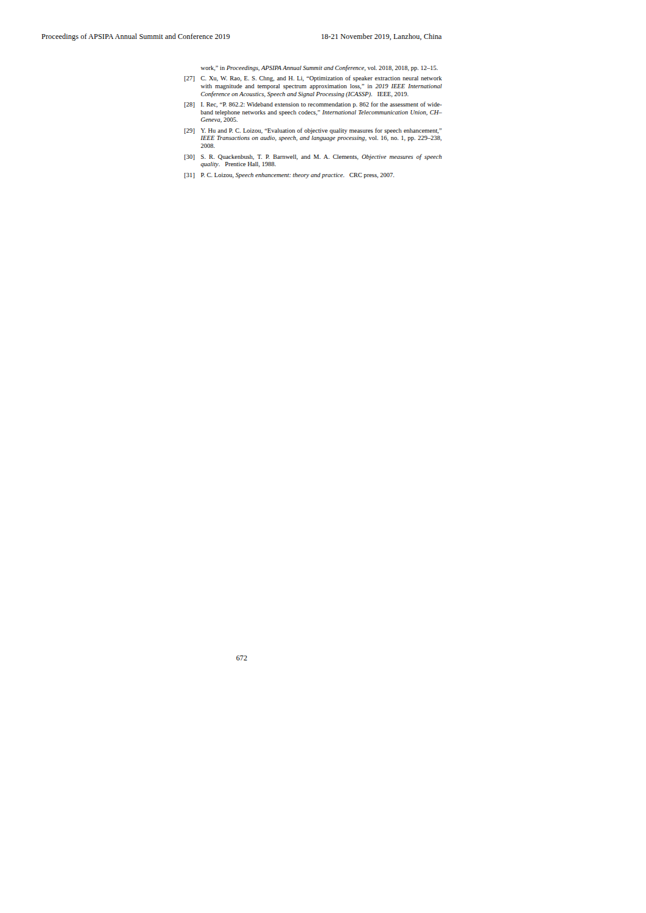Proceedings of APSIPA Annual Summit and Conference 2019
18-21 November 2019, Lanzhou, China
work,” in Proceedings, APSIPA Annual Summit and Conference, vol. 2018, 2018, pp. 12–15.
[27] C. Xu, W. Rao, E. S. Chng, and H. Li, “Optimization of speaker extraction neural network with magnitude and temporal spectrum approximation loss,” in 2019 IEEE International Conference on Acoustics, Speech and Signal Processing (ICASSP). IEEE, 2019.
[28] I. Rec, “P. 862.2: Wideband extension to recommendation p. 862 for the assessment of wideband telephone networks and speech codecs,” International Telecommunication Union, CH–Geneva, 2005.
[29] Y. Hu and P. C. Loizou, “Evaluation of objective quality measures for speech enhancement,” IEEE Transactions on audio, speech, and language processing, vol. 16, no. 1, pp. 229–238, 2008.
[30] S. R. Quackenbush, T. P. Barnwell, and M. A. Clements, Objective measures of speech quality. Prentice Hall, 1988.
[31] P. C. Loizou, Speech enhancement: theory and practice. CRC press, 2007.
672